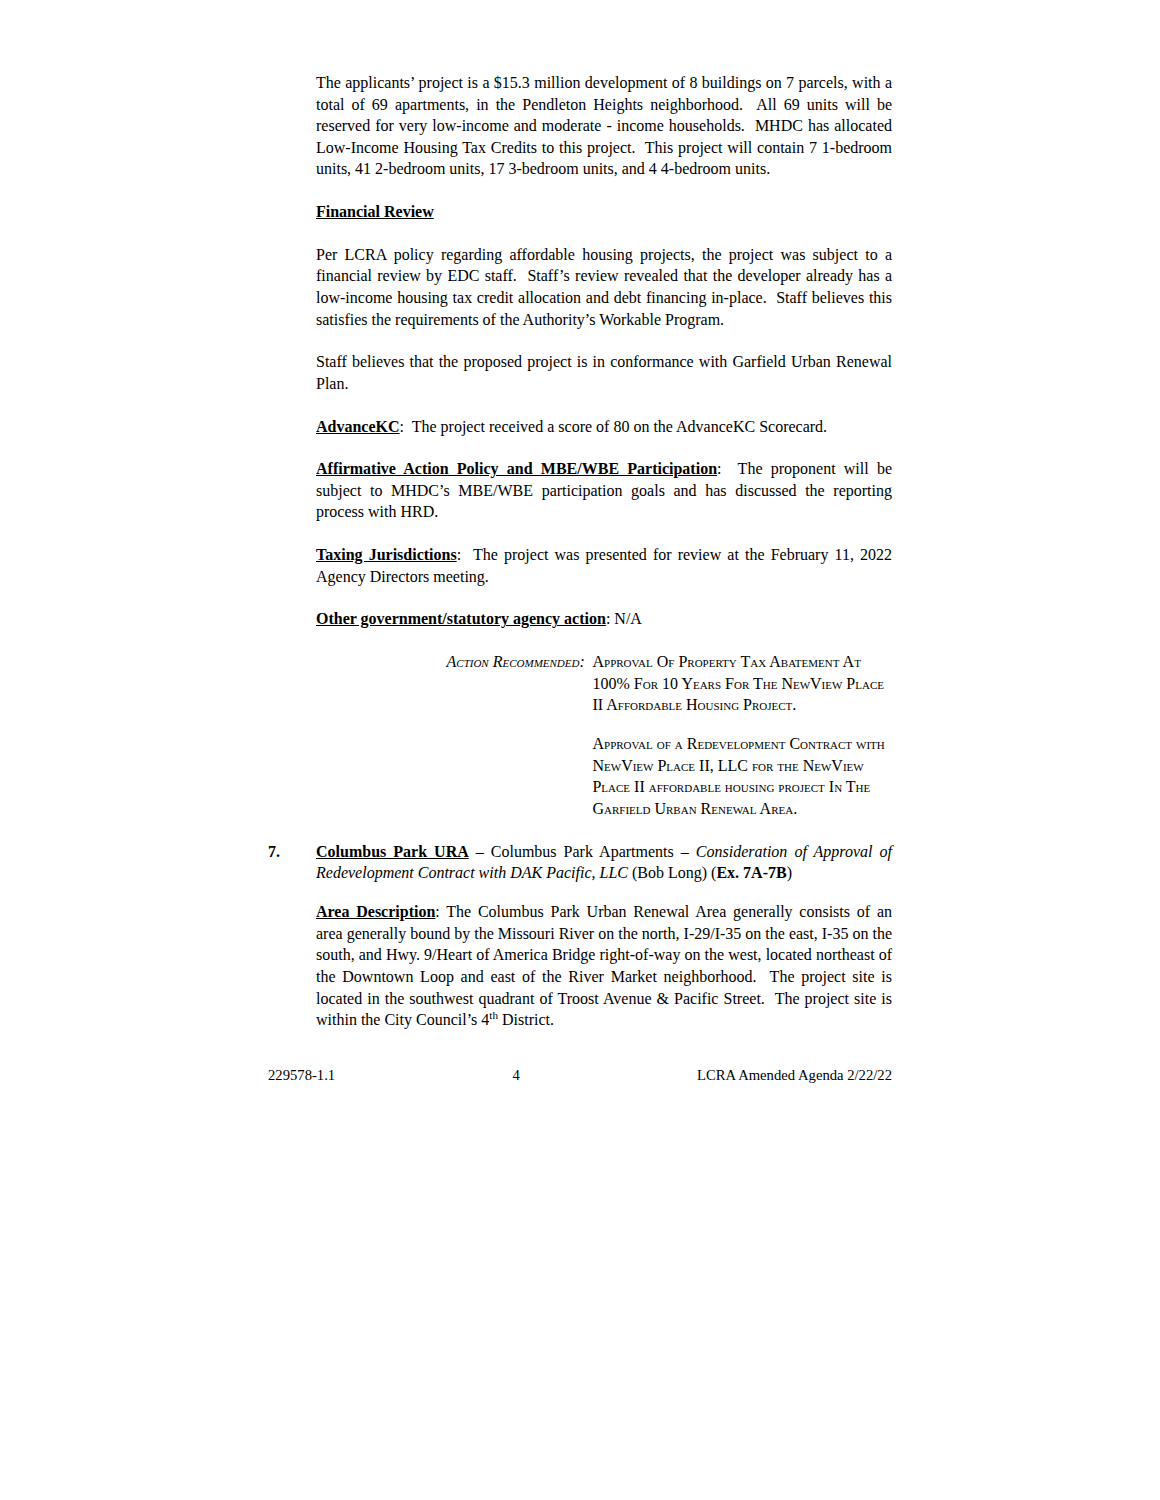The applicants’ project is a $15.3 million development of 8 buildings on 7 parcels, with a total of 69 apartments, in the Pendleton Heights neighborhood. All 69 units will be reserved for very low-income and moderate - income households. MHDC has allocated Low-Income Housing Tax Credits to this project. This project will contain 7 1-bedroom units, 41 2-bedroom units, 17 3-bedroom units, and 4 4-bedroom units.
Financial Review
Per LCRA policy regarding affordable housing projects, the project was subject to a financial review by EDC staff. Staff’s review revealed that the developer already has a low-income housing tax credit allocation and debt financing in-place. Staff believes this satisfies the requirements of the Authority’s Workable Program.
Staff believes that the proposed project is in conformance with Garfield Urban Renewal Plan.
AdvanceKC: The project received a score of 80 on the AdvanceKC Scorecard.
Affirmative Action Policy and MBE/WBE Participation: The proponent will be subject to MHDC’s MBE/WBE participation goals and has discussed the reporting process with HRD.
Taxing Jurisdictions: The project was presented for review at the February 11, 2022 Agency Directors meeting.
Other government/statutory agency action: N/A
| Action Recommended : | Approval Of Property Tax Abatement At 100% For 10 Years For The NewView Place II Affordable Housing Project. Approval of a Redevelopment Contract with NewView Place II, LLC for the NewView Place II affordable housing project In The Garfield Urban Renewal Area. |
7.
Columbus Park URA – Columbus Park Apartments – Consideration of Approval of Redevelopment Contract with DAK Pacific, LLC (Bob Long) (Ex. 7A-7B)
Area Description: The Columbus Park Urban Renewal Area generally consists of an area generally bound by the Missouri River on the north, I-29/I-35 on the east, I-35 on the south, and Hwy. 9/Heart of America Bridge right-of-way on the west, located northeast of the Downtown Loop and east of the River Market neighborhood. The project site is located in the southwest quadrant of Troost Avenue & Pacific Street. The project site is within the City Council’s 4th District.
229578-1.1 4 LCRA Amended Agenda 2/22/22